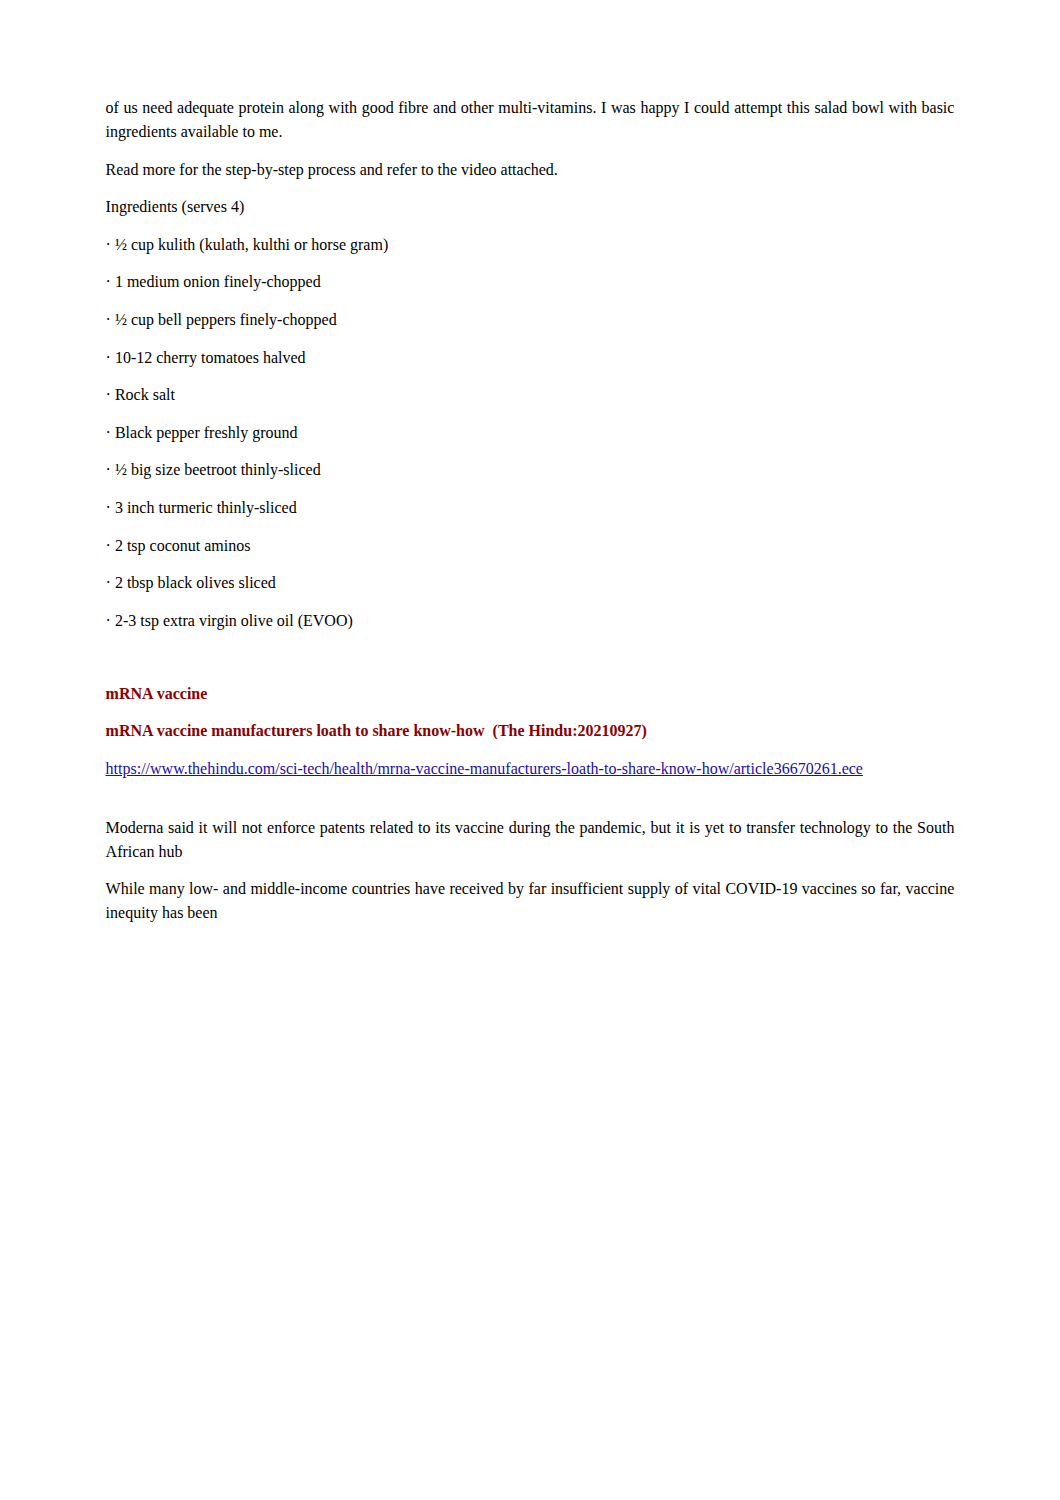of us need adequate protein along with good fibre and other multi-vitamins. I was happy I could attempt this salad bowl with basic ingredients available to me.
Read more for the step-by-step process and refer to the video attached.
Ingredients (serves 4)
· ½ cup kulith (kulath, kulthi or horse gram)
· 1 medium onion finely-chopped
· ½ cup bell peppers finely-chopped
· 10-12 cherry tomatoes halved
· Rock salt
· Black pepper freshly ground
· ½ big size beetroot thinly-sliced
· 3 inch turmeric thinly-sliced
· 2 tsp coconut aminos
· 2 tbsp black olives sliced
· 2-3 tsp extra virgin olive oil (EVOO)
mRNA vaccine
mRNA vaccine manufacturers loath to share know-how (The Hindu:20210927)
https://www.thehindu.com/sci-tech/health/mrna-vaccine-manufacturers-loath-to-share-know-how/article36670261.ece
Moderna said it will not enforce patents related to its vaccine during the pandemic, but it is yet to transfer technology to the South African hub
While many low- and middle-income countries have received by far insufficient supply of vital COVID-19 vaccines so far, vaccine inequity has been